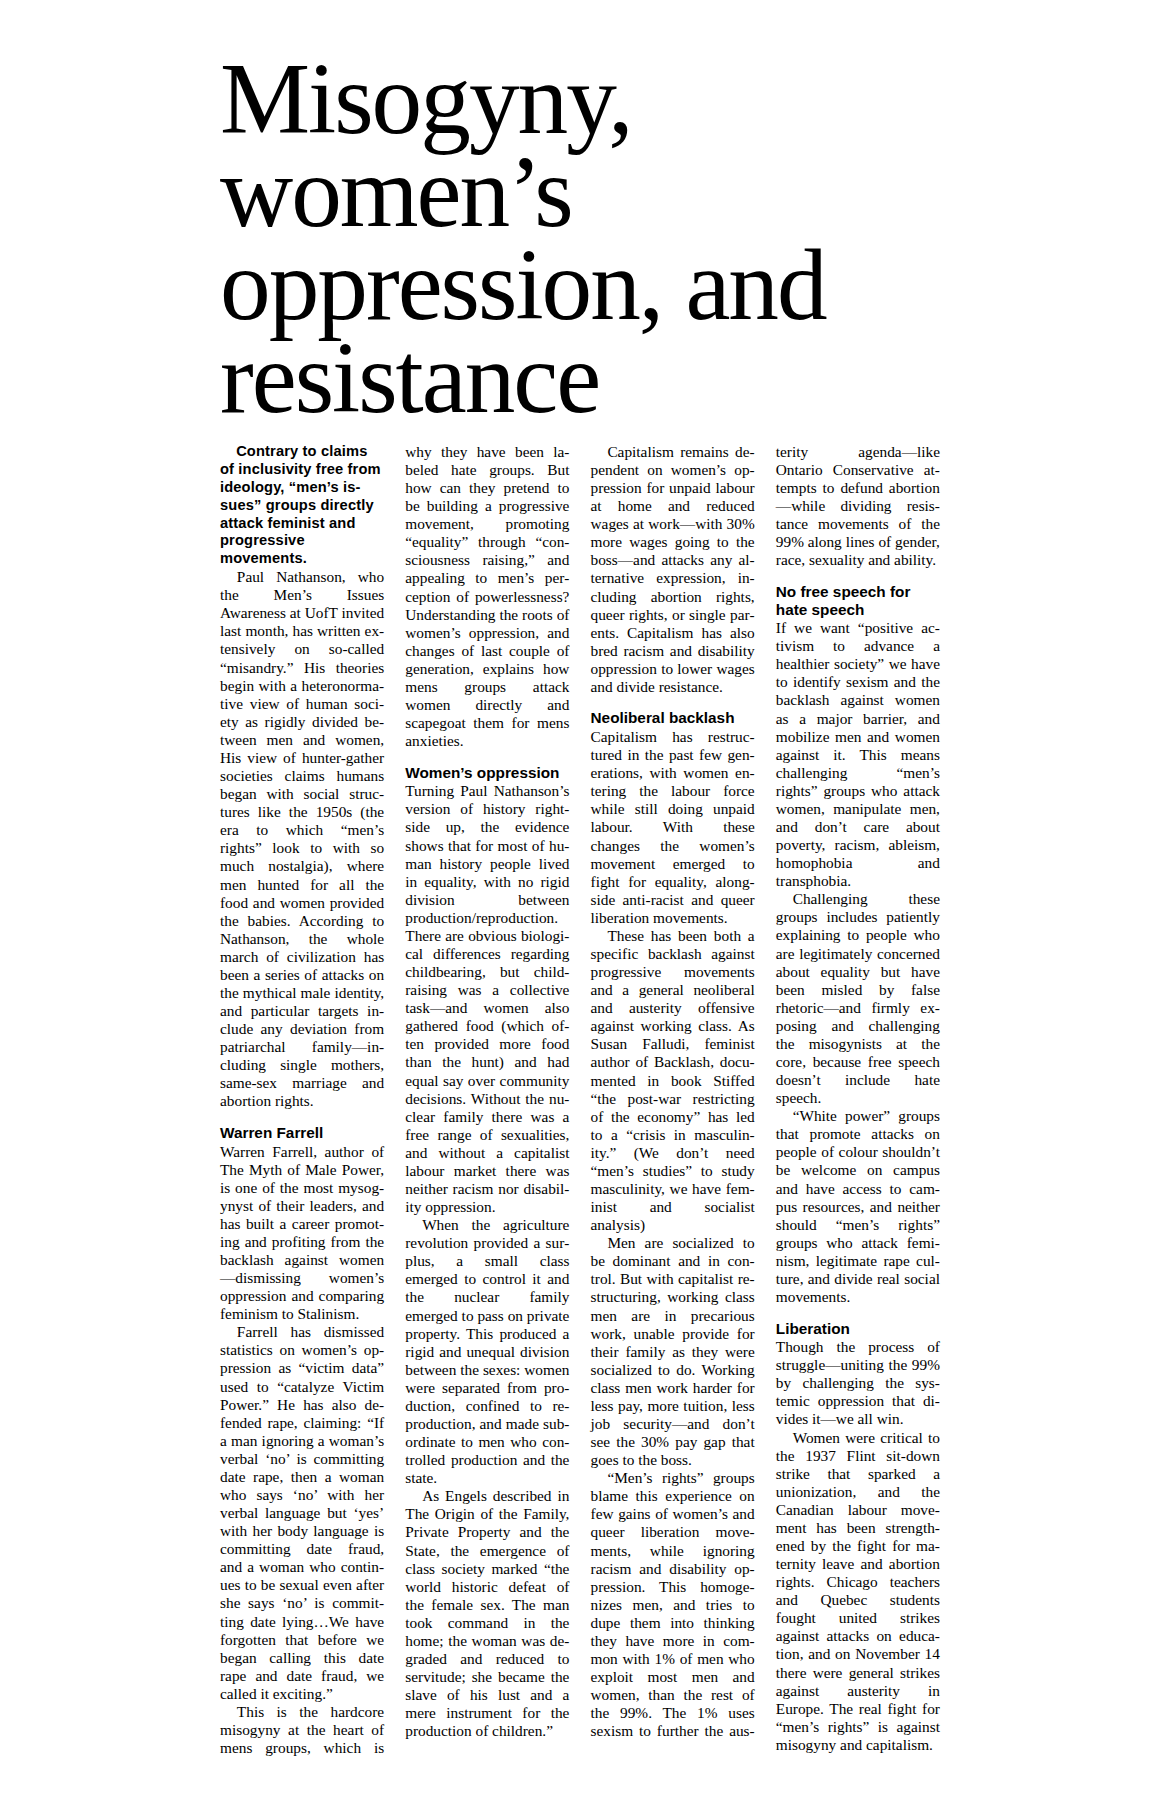Misogyny, women’s oppression, and resistance
Contrary to claims of inclusivity free from ideology, “men’s issues” groups directly attack feminist and progressive movements.
Paul Nathanson, who the Men’s Issues Awareness at UofT invited last month, has written extensively on so-called “misandry.” His theories begin with a heteronormative view of human society as rigidly divided between men and women, His view of hunter-gather societies claims humans began with social structures like the 1950s (the era to which “men’s rights” look to with so much nostalgia), where men hunted for all the food and women provided the babies. According to Nathanson, the whole march of civilization has been a series of attacks on the mythical male identity, and particular targets include any deviation from patriarchal family—including single mothers, same-sex marriage and abortion rights.
Warren Farrell
Warren Farrell, author of The Myth of Male Power, is one of the most mysogynyst of their leaders, and has built a career promoting and profiting from the backlash against women—dismissing women’s oppression and comparing feminism to Stalinism.
Farrell has dismissed statistics on women’s oppression as “victim data” used to “catalyze Victim Power.” He has also defended rape, claiming: “If a man ignoring a woman’s verbal ‘no’ is committing date rape, then a woman who says ‘no’ with her verbal language but ‘yes’ with her body language is committing date fraud, and a woman who continues to be sexual even after she says ‘no’ is committing date lying…We have forgotten that before we began calling this date rape and date fraud, we called it exciting.”
This is the hardcore misogyny at the heart of mens groups, which is why they have been labeled hate groups. But how can they pretend to be building a progressive movement, promoting “equality” through “consciousness raising,” and appealing to men’s perception of powerlessness? Understanding the roots of women’s oppression, and changes of last couple of generation, explains how mens groups attack women directly and scapegoat them for mens anxieties.
Women’s oppression
Turning Paul Nathanson’s version of history right-side up, the evidence shows that for most of human history people lived in equality, with no rigid division between production/reproduction. There are obvious biological differences regarding childbearing, but child-raising was a collective task—and women also gathered food (which often provided more food than the hunt) and had equal say over community decisions. Without the nuclear family there was a free range of sexualities, and without a capitalist labour market there was neither racism nor disability oppression.
When the agriculture revolution provided a surplus, a small class emerged to control it and the nuclear family emerged to pass on private property. This produced a rigid and unequal division between the sexes: women were separated from production, confined to reproduction, and made subordinate to men who controlled production and the state.
As Engels described in The Origin of the Family, Private Property and the State, the emergence of class society marked “the world historic defeat of the female sex. The man took command in the home; the woman was degraded and reduced to servitude; she became the slave of his lust and a mere instrument for the production of children.”
Capitalism remains dependent on women’s oppression for unpaid labour at home and reduced wages at work—with 30% more wages going to the boss—and attacks any alternative expression, including abortion rights, queer rights, or single parents. Capitalism has also bred racism and disability oppression to lower wages and divide resistance.
Neoliberal backlash
Capitalism has restructured in the past few generations, with women entering the labour force while still doing unpaid labour. With these changes the women’s movement emerged to fight for equality, alongside anti-racist and queer liberation movements.
These has been both a specific backlash against progressive movements and a general neoliberal and austerity offensive against working class. As Susan Falludi, feminist author of Backlash, documented in book Stiffed “the post-war restricting of the economy” has led to a “crisis in masculinity.” (We don’t need “men’s studies” to study masculinity, we have feminist and socialist analysis)
Men are socialized to be dominant and in control. But with capitalist restructuring, working class men are in precarious work, unable provide for their family as they were socialized to do. Working class men work harder for less pay, more tuition, less job security—and don’t see the 30% pay gap that goes to the boss.
“Men’s rights” groups blame this experience on few gains of women’s and queer liberation movements, while ignoring racism and disability oppression. This homogenizes men, and tries to dupe them into thinking they have more in common with 1% of men who exploit most men and women, than the rest of the 99%. The 1% uses sexism to further the austerity agenda—like Ontario Conservative attempts to defund abortion—while dividing resistance movements of the 99% along lines of gender, race, sexuality and ability.
No free speech for hate speech
If we want “positive activism to advance a healthier society” we have to identify sexism and the backlash against women as a major barrier, and mobilize men and women against it. This means challenging “men’s rights” groups who attack women, manipulate men, and don’t care about poverty, racism, ableism, homophobia and transphobia.
Challenging these groups includes patiently explaining to people who are legitimately concerned about equality but have been misled by false rhetoric—and firmly exposing and challenging the misogynists at the core, because free speech doesn’t include hate speech.
“White power” groups that promote attacks on people of colour shouldn’t be welcome on campus and have access to campus resources, and neither should “men’s rights” groups who attack feminism, legitimate rape culture, and divide real social movements.
Liberation
Though the process of struggle—uniting the 99% by challenging the systemic oppression that divides it—we all win.
Women were critical to the 1937 Flint sit-down strike that sparked a unionization, and the Canadian labour movement has been strengthened by the fight for maternity leave and abortion rights. Chicago teachers and Quebec students fought united strikes against attacks on education, and on November 14 there were general strikes against austerity in Europe. The real fight for “men’s rights” is against misogyny and capitalism.